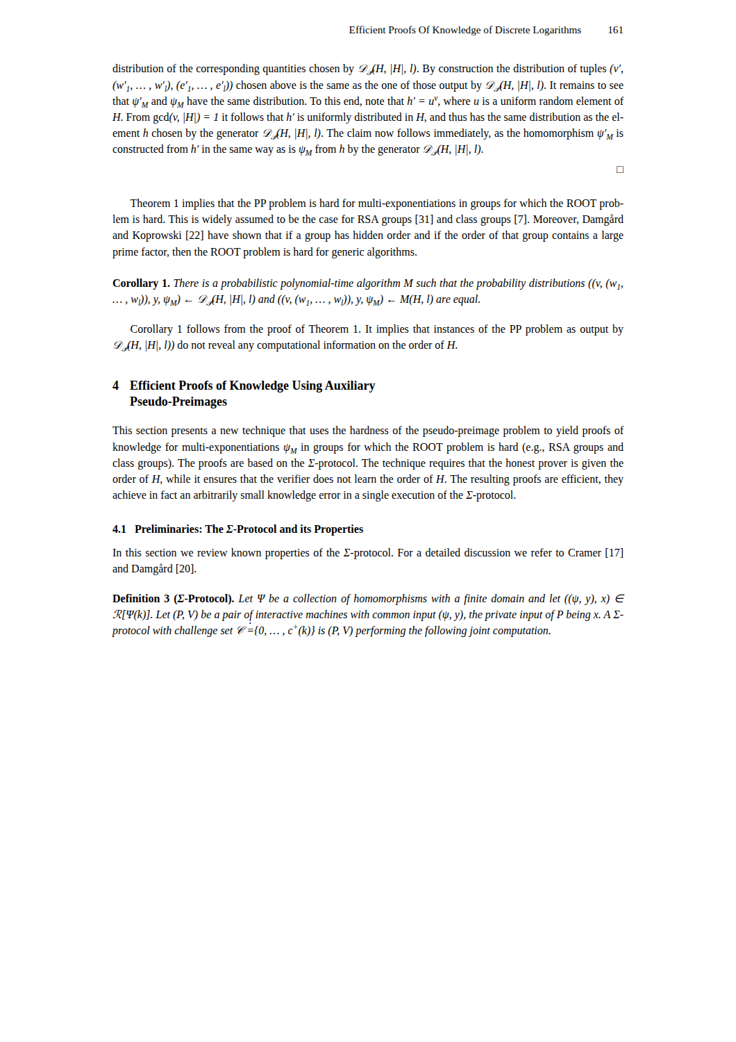Efficient Proofs Of Knowledge of Discrete Logarithms 161
distribution of the corresponding quantities chosen by 𝒟𝒫(H, |H|, l). By construction the distribution of tuples (v′, (w′1, … , w′l), (e′1, … , e′l)) chosen above is the same as the one of those output by 𝒟𝒫(H, |H|, l). It remains to see that ψ′M and ψM have the same distribution. To this end, note that h′ = uv, where u is a uniform random element of H. From gcd(v, |H|) = 1 it follows that h′ is uniformly distributed in H, and thus has the same distribution as the element h chosen by the generator 𝒟𝒫(H, |H|, l). The claim now follows immediately, as the homomorphism ψ′M is constructed from h′ in the same way as is ψM from h by the generator 𝒟𝒫(H, |H|, l).
□
Theorem 1 implies that the PP problem is hard for multi-exponentiations in groups for which the ROOT problem is hard. This is widely assumed to be the case for RSA groups [31] and class groups [7]. Moreover, Damgård and Koprowski [22] have shown that if a group has hidden order and if the order of that group contains a large prime factor, then the ROOT problem is hard for generic algorithms.
Corollary 1. There is a probabilistic polynomial-time algorithm M such that the probability distributions ((v, (w1, … , wl)), y, ψM) ← 𝒟𝒫(H, |H|, l) and ((v, (w1, … , wl)), y, ψM) ← M(H, l) are equal.
Corollary 1 follows from the proof of Theorem 1. It implies that instances of the PP problem as output by 𝒟𝒫(H, |H|, l)) do not reveal any computational information on the order of H.
4 Efficient Proofs of Knowledge Using Auxiliary
Pseudo-Preimages
This section presents a new technique that uses the hardness of the pseudo-preimage problem to yield proofs of knowledge for multi-exponentiations ψM in groups for which the ROOT problem is hard (e.g., RSA groups and class groups). The proofs are based on the Σ-protocol. The technique requires that the honest prover is given the order of H, while it ensures that the verifier does not learn the order of H. The resulting proofs are efficient, they achieve in fact an arbitrarily small knowledge error in a single execution of the Σ-protocol.
4.1 Preliminaries: The Σ-Protocol and its Properties
In this section we review known properties of the Σ-protocol. For a detailed discussion we refer to Cramer [17] and Damgård [20].
Definition 3 (Σ-Protocol). Let Ψ be a collection of homomorphisms with a finite domain and let ((ψ, y), x) ∈ ℛ[Ψ(k)]. Let (P, V) be a pair of interactive machines with common input (ψ, y), the private input of P being x. A Σ-protocol with challenge set 𝒞 ={0, … , c+(k)} is (P, V) performing the following joint computation.